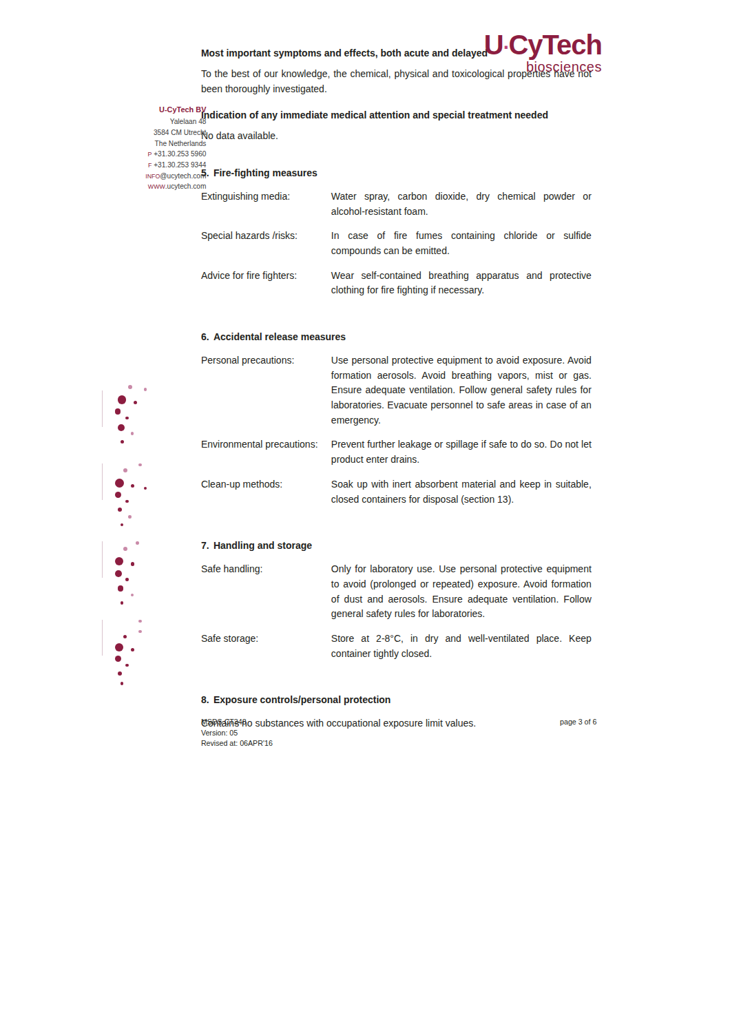U·CyTech
biosciences
U-CyTech BV
Yalelaan 48
3584 CM Utrecht
The Netherlands
P +31.30.253 5960
F +31.30.253 9344
INFO@ucytech.com
WWW.ucytech.com
Most important symptoms and effects, both acute and delayed
To the best of our knowledge, the chemical, physical and toxicological properties have not been thoroughly investigated.
Indication of any immediate medical attention and special treatment needed
No data available.
5. Fire-fighting measures
| Extinguishing media: | Water spray, carbon dioxide, dry chemical powder or alcohol-resistant foam. |
| Special hazards /risks: | In case of fire fumes containing chloride or sulfide compounds can be emitted. |
| Advice for fire fighters: | Wear self-contained breathing apparatus and protective clothing for fire fighting if necessary. |
6. Accidental release measures
| Personal precautions: | Use personal protective equipment to avoid exposure. Avoid formation aerosols. Avoid breathing vapors, mist or gas. Ensure adequate ventilation. Follow general safety rules for laboratories. Evacuate personnel to safe areas in case of an emergency. |
| Environmental precautions: | Prevent further leakage or spillage if safe to do so. Do not let product enter drains. |
| Clean-up methods: | Soak up with inert absorbent material and keep in suitable, closed containers for disposal (section 13). |
7. Handling and storage
| Safe handling: | Only for laboratory use. Use personal protective equipment to avoid (prolonged or repeated) exposure. Avoid formation of dust and aerosols. Ensure adequate ventilation. Follow general safety rules for laboratories. |
| Safe storage: | Store at 2-8°C, in dry and well-ventilated place. Keep container tightly closed. |
8. Exposure controls/personal protection
Contains no substances with occupational exposure limit values.
page 3 of 6
MSDS CT348
Version: 05
Revised at: 06APR'16